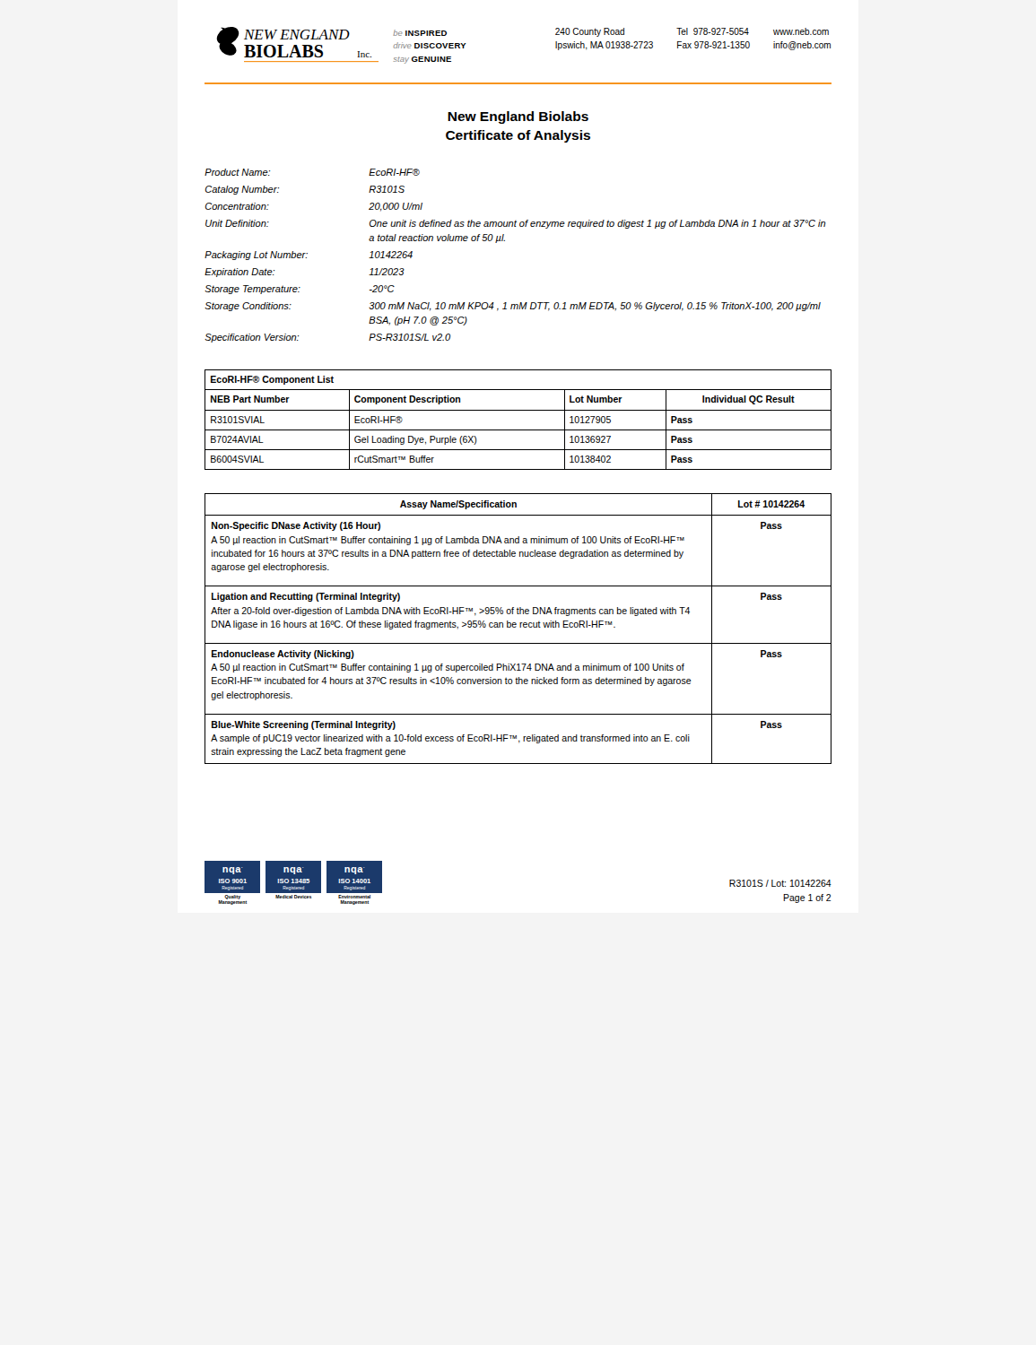NEW ENGLAND BIOLABS Inc.
be INSPIRED
drive DISCOVERY
stay GENUINE
240 County Road
Ipswich, MA 01938-2723
Tel 978-927-5054
Fax 978-921-1350
www.neb.com
info@neb.com
New England Biolabs Certificate of Analysis
| Product Name: | EcoRI-HF® |
| Catalog Number: | R3101S |
| Concentration: | 20,000 U/ml |
| Unit Definition: | One unit is defined as the amount of enzyme required to digest 1 µg of Lambda DNA in 1 hour at 37°C in a total reaction volume of 50 µl. |
| Packaging Lot Number: | 10142264 |
| Expiration Date: | 11/2023 |
| Storage Temperature: | -20°C |
| Storage Conditions: | 300 mM NaCl, 10 mM KPO4 , 1 mM DTT, 0.1 mM EDTA, 50 % Glycerol, 0.15 % TritonX-100, 200 µg/ml BSA, (pH 7.0 @ 25°C) |
| Specification Version: | PS-R3101S/L v2.0 |
| EcoRI-HF® Component List |
| --- |
| NEB Part Number | Component Description | Lot Number | Individual QC Result |
| R3101SVIAL | EcoRI-HF® | 10127905 | Pass |
| B7024AVIAL | Gel Loading Dye, Purple (6X) | 10136927 | Pass |
| B6004SVIAL | rCutSmart™ Buffer | 10138402 | Pass |
| Assay Name/Specification | Lot # 10142264 |
| --- | --- |
| Non-Specific DNase Activity (16 Hour) A 50 µl reaction in CutSmart™ Buffer containing 1 µg of Lambda DNA and a minimum of 100 Units of EcoRI-HF™ incubated for 16 hours at 37ºC results in a DNA pattern free of detectable nuclease degradation as determined by agarose gel electrophoresis. | Pass |
| Ligation and Recutting (Terminal Integrity) After a 20-fold over-digestion of Lambda DNA with EcoRI-HF™, >95% of the DNA fragments can be ligated with T4 DNA ligase in 16 hours at 16ºC. Of these ligated fragments, >95% can be recut with EcoRI-HF™. | Pass |
| Endonuclease Activity (Nicking) A 50 µl reaction in CutSmart™ Buffer containing 1 µg of supercoiled PhiX174 DNA and a minimum of 100 Units of EcoRI-HF™ incubated for 4 hours at 37ºC results in <10% conversion to the nicked form as determined by agarose gel electrophoresis. | Pass |
| Blue-White Screening (Terminal Integrity) A sample of pUC19 vector linearized with a 10-fold excess of EcoRI-HF™, religated and transformed into an E. coli strain expressing the LacZ beta fragment gene | Pass |
nqa.
ISO 9001 Registered
Quality
Management
nqa.
ISO 13485 Registered
Medical Devices
nqa.
ISO 14001 Registered
Environmental
Management
R3101S / Lot: 10142264
Page 1 of 2